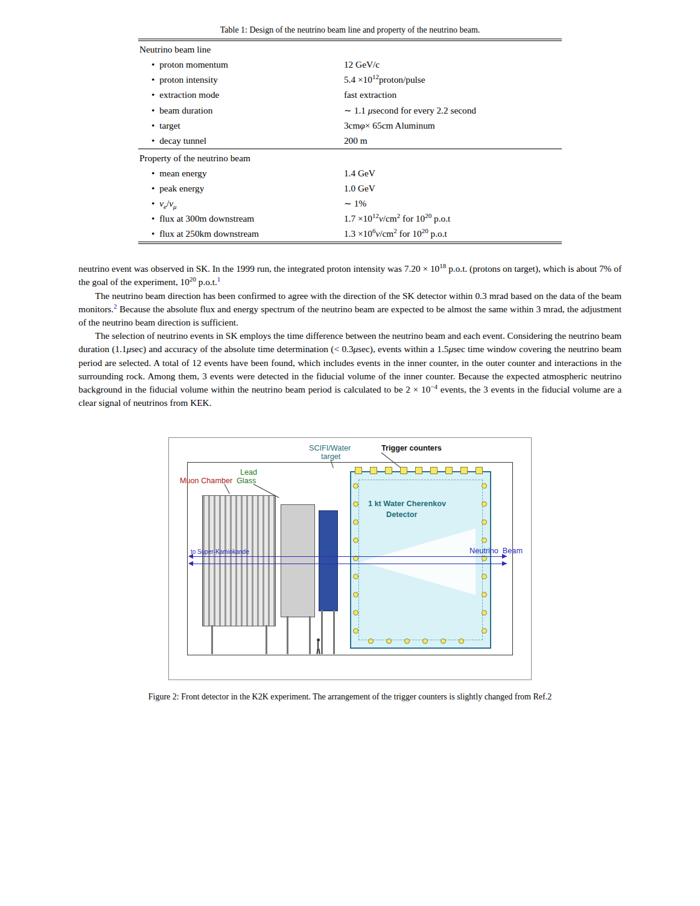Table 1: Design of the neutrino beam line and property of the neutrino beam.
| Neutrino beam line |
| • proton momentum | 12 GeV/c |
| • proton intensity | 5.4 ×10 12 proton/pulse |
| • extraction mode | fast extraction |
| • beam duration | ∼ 1.1 μ second for every 2.2 second |
| • target | 3cm φ × 65cm Aluminum |
| • decay tunnel | 200 m |
| Property of the neutrino beam |
| • mean energy | 1.4 GeV |
| • peak energy | 1.0 GeV |
| • ν e / ν μ | ∼ 1% |
| • flux at 300m downstream | 1.7 ×10 12 ν /cm 2 for 10 20 p.o.t |
| • flux at 250km downstream | 1.3 ×10 6 ν /cm 2 for 10 20 p.o.t |
neutrino event was observed in SK. In the 1999 run, the integrated proton intensity was 7.20 × 1018 p.o.t. (protons on target), which is about 7% of the goal of the experiment, 1020 p.o.t.1
The neutrino beam direction has been confirmed to agree with the direction of the SK detector within 0.3 mrad based on the data of the beam monitors.2 Because the absolute flux and energy spectrum of the neutrino beam are expected to be almost the same within 3 mrad, the adjustment of the neutrino beam direction is sufficient.
The selection of neutrino events in SK employs the time difference between the neutrino beam and each event. Considering the neutrino beam duration (1.1μsec) and accuracy of the absolute time determination (< 0.3μsec), events within a 1.5μsec time window covering the neutrino beam period are selected. A total of 12 events have been found, which includes events in the inner counter, in the outer counter and interactions in the surrounding rock. Among them, 3 events were detected in the fiducial volume of the inner counter. Because the expected atmospheric neutrino background in the fiducial volume within the neutrino beam period is calculated to be 2 × 10−4 events, the 3 events in the fiducial volume are a clear signal of neutrinos from KEK.
SCIFI/Water
target
Trigger counters
Lead
Glass
Muon Chamber
1 kt Water Cherenkov
Detector
Neutrino Beam
to Super-Kamiokande
Figure 2: Front detector in the K2K experiment. The arrangement of the trigger counters is slightly changed from Ref.2